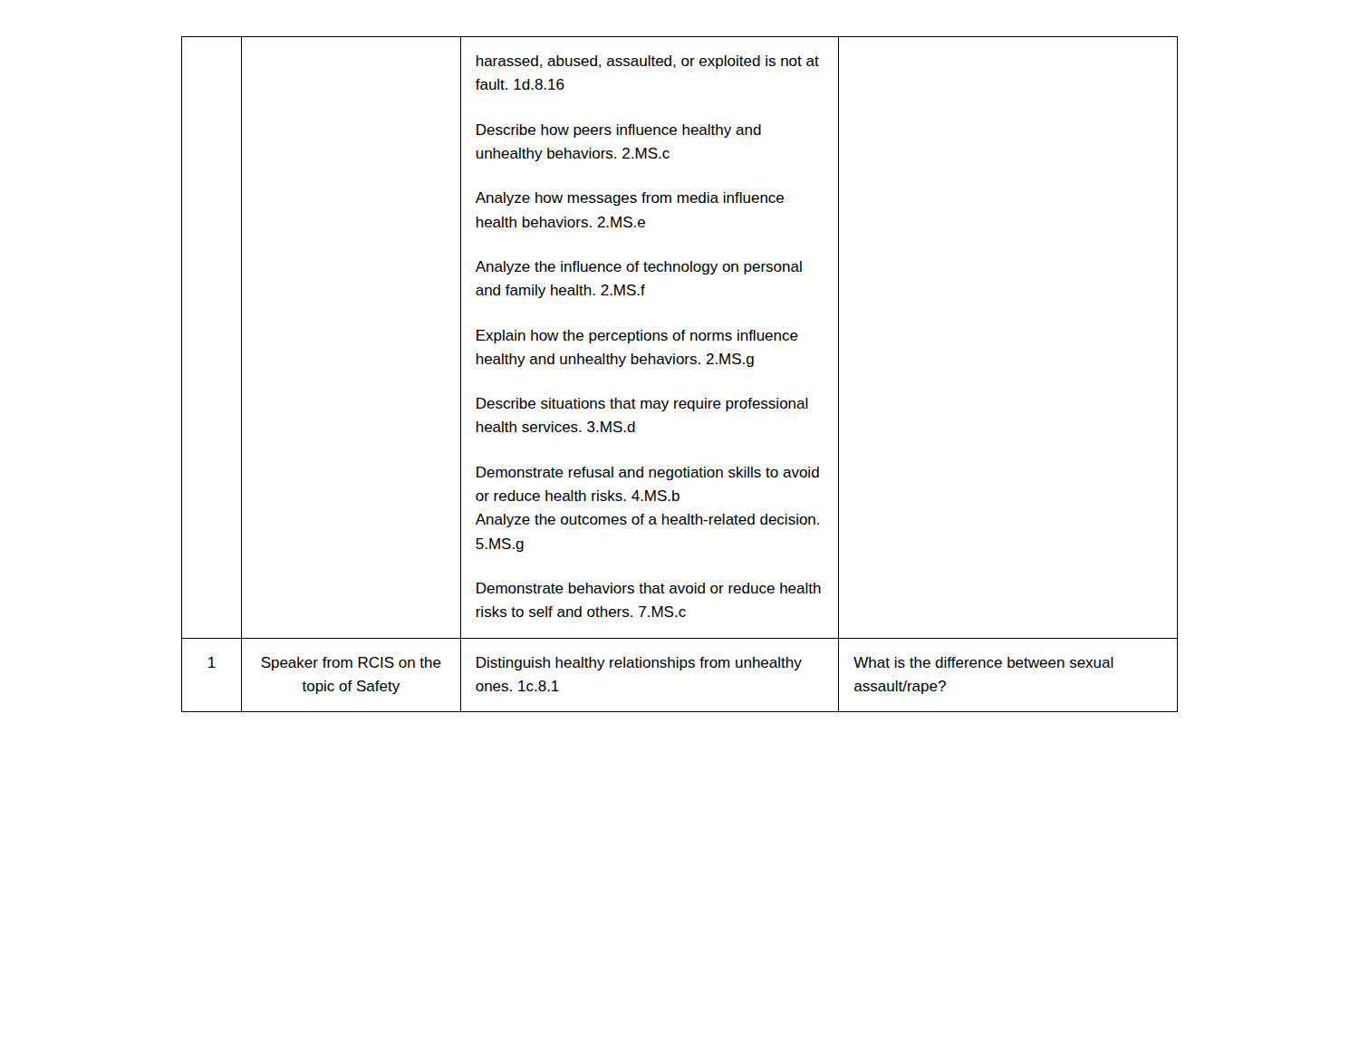| | | harassed, abused, assaulted, or exploited is not at fault. 1d.8.16 Describe how peers influence healthy and unhealthy behaviors. 2.MS.c Analyze how messages from media influence health behaviors. 2.MS.e Analyze the influence of technology on personal and family health. 2.MS.f Explain how the perceptions of norms influence healthy and unhealthy behaviors. 2.MS.g Describe situations that may require professional health services. 3.MS.d Demonstrate refusal and negotiation skills to avoid or reduce health risks. 4.MS.b Analyze the outcomes of a health-related decision. 5.MS.g Demonstrate behaviors that avoid or reduce health risks to self and others. 7.MS.c | |
| 1 | Speaker from RCIS on the topic of Safety | Distinguish healthy relationships from unhealthy ones. 1c.8.1 | What is the difference between sexual assault/rape? |